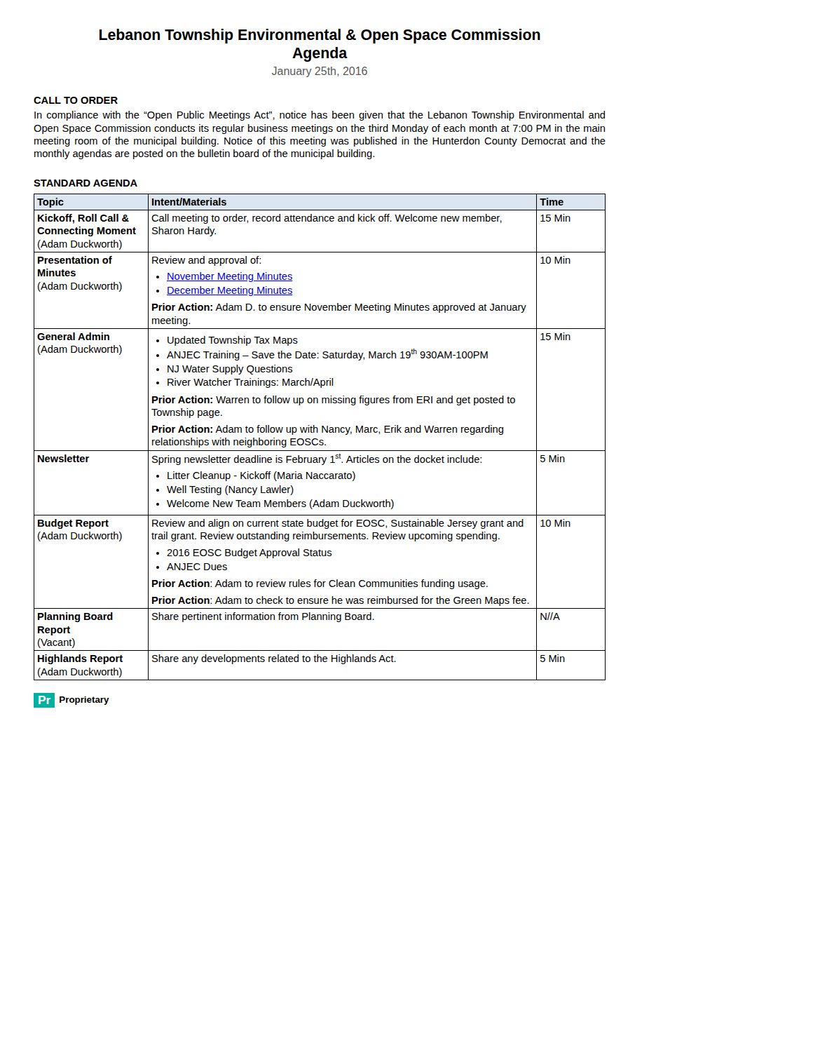Lebanon Township Environmental & Open Space Commission
Agenda
January 25th, 2016
Call to Order
In compliance with the “Open Public Meetings Act”, notice has been given that the Lebanon Township Environmental and Open Space Commission conducts its regular business meetings on the third Monday of each month at 7:00 PM in the main meeting room of the municipal building. Notice of this meeting was published in the Hunterdon County Democrat and the monthly agendas are posted on the bulletin board of the municipal building.
Standard Agenda
| Topic | Intent/Materials | Time |
| --- | --- | --- |
| Kickoff, Roll Call & Connecting Moment (Adam Duckworth) | Call meeting to order, record attendance and kick off. Welcome new member, Sharon Hardy. | 15 Min |
| Presentation of Minutes (Adam Duckworth) | Review and approval of: November Meeting Minutes December Meeting Minutes Prior Action: Adam D. to ensure November Meeting Minutes approved at January meeting. | 10 Min |
| General Admin (Adam Duckworth) | Updated Township Tax Maps ANJEC Training – Save the Date: Saturday, March 19 th 930AM-100PM NJ Water Supply Questions River Watcher Trainings: March/April Prior Action: Warren to follow up on missing figures from ERI and get posted to Township page. Prior Action: Adam to follow up with Nancy, Marc, Erik and Warren regarding relationships with neighboring EOSCs. | 15 Min |
| Newsletter | Spring newsletter deadline is February 1 st . Articles on the docket include: Litter Cleanup - Kickoff (Maria Naccarato) Well Testing (Nancy Lawler) Welcome New Team Members (Adam Duckworth) | 5 Min |
| Budget Report (Adam Duckworth) | Review and align on current state budget for EOSC, Sustainable Jersey grant and trail grant. Review outstanding reimbursements. Review upcoming spending. 2016 EOSC Budget Approval Status ANJEC Dues Prior Action : Adam to review rules for Clean Communities funding usage. Prior Action : Adam to check to ensure he was reimbursed for the Green Maps fee. | 10 Min |
| Planning Board Report (Vacant) | Share pertinent information from Planning Board. | N//A |
| Highlands Report (Adam Duckworth) | Share any developments related to the Highlands Act. | 5 Min |
Pr Proprietary